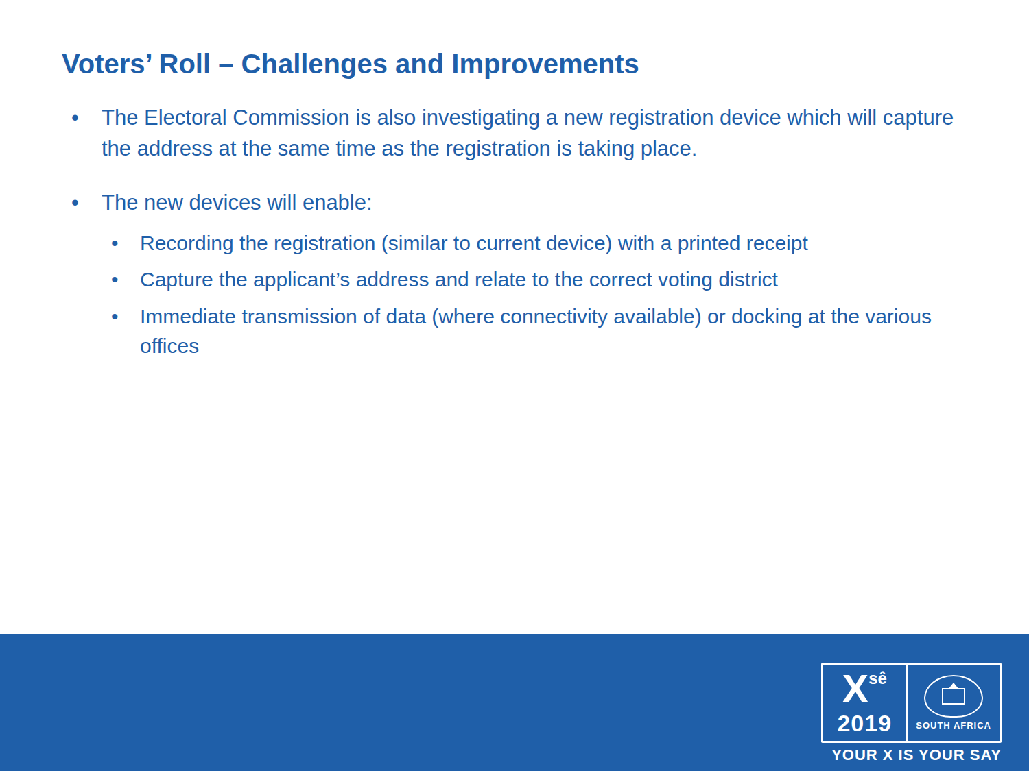Voters’ Roll – Challenges and Improvements
The Electoral Commission is also investigating a new registration device which will capture the address at the same time as the registration is taking place.
The new devices will enable:
Recording the registration (similar to current device) with a printed receipt
Capture the applicant’s address and relate to the correct voting district
Immediate transmission of data (where connectivity available) or docking at the various offices
Xsê
2019
SOUTH AFRICA
YOUR X IS YOUR SAY